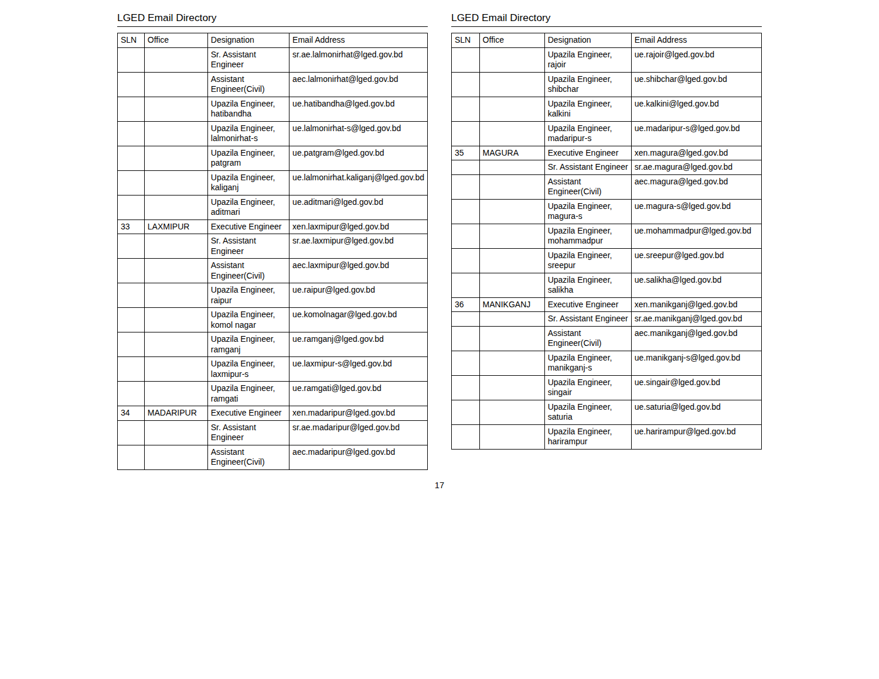LGED Email Directory
| SLN | Office | Designation | Email Address |
| --- | --- | --- | --- |
| | | Sr. Assistant Engineer | sr.ae.lalmonirhat@lged.gov.bd |
| | | Assistant Engineer(Civil) | aec.lalmonirhat@lged.gov.bd |
| | | Upazila Engineer, hatibandha | ue.hatibandha@lged.gov.bd |
| | | Upazila Engineer, lalmonirhat-s | ue.lalmonirhat-s@lged.gov.bd |
| | | Upazila Engineer, patgram | ue.patgram@lged.gov.bd |
| | | Upazila Engineer, kaliganj | ue.lalmonirhat.kaliganj@lged.gov.bd |
| | | Upazila Engineer, aditmari | ue.aditmari@lged.gov.bd |
| 33 | LAXMIPUR | Executive Engineer | xen.laxmipur@lged.gov.bd |
| | | Sr. Assistant Engineer | sr.ae.laxmipur@lged.gov.bd |
| | | Assistant Engineer(Civil) | aec.laxmipur@lged.gov.bd |
| | | Upazila Engineer, raipur | ue.raipur@lged.gov.bd |
| | | Upazila Engineer, komol nagar | ue.komolnagar@lged.gov.bd |
| | | Upazila Engineer, ramganj | ue.ramganj@lged.gov.bd |
| | | Upazila Engineer, laxmipur-s | ue.laxmipur-s@lged.gov.bd |
| | | Upazila Engineer, ramgati | ue.ramgati@lged.gov.bd |
| 34 | MADARIPUR | Executive Engineer | xen.madaripur@lged.gov.bd |
| | | Sr. Assistant Engineer | sr.ae.madaripur@lged.gov.bd |
| | | Assistant Engineer(Civil) | aec.madaripur@lged.gov.bd |
LGED Email Directory
| SLN | Office | Designation | Email Address |
| --- | --- | --- | --- |
| | | Upazila Engineer, rajoir | ue.rajoir@lged.gov.bd |
| | | Upazila Engineer, shibchar | ue.shibchar@lged.gov.bd |
| | | Upazila Engineer, kalkini | ue.kalkini@lged.gov.bd |
| | | Upazila Engineer, madaripur-s | ue.madaripur-s@lged.gov.bd |
| 35 | MAGURA | Executive Engineer | xen.magura@lged.gov.bd |
| | | Sr. Assistant Engineer | sr.ae.magura@lged.gov.bd |
| | | Assistant Engineer(Civil) | aec.magura@lged.gov.bd |
| | | Upazila Engineer, magura-s | ue.magura-s@lged.gov.bd |
| | | Upazila Engineer, mohammadpur | ue.mohammadpur@lged.gov.bd |
| | | Upazila Engineer, sreepur | ue.sreepur@lged.gov.bd |
| | | Upazila Engineer, salikha | ue.salikha@lged.gov.bd |
| 36 | MANIKGANJ | Executive Engineer | xen.manikganj@lged.gov.bd |
| | | Sr. Assistant Engineer | sr.ae.manikganj@lged.gov.bd |
| | | Assistant Engineer(Civil) | aec.manikganj@lged.gov.bd |
| | | Upazila Engineer, manikganj-s | ue.manikganj-s@lged.gov.bd |
| | | Upazila Engineer, singair | ue.singair@lged.gov.bd |
| | | Upazila Engineer, saturia | ue.saturia@lged.gov.bd |
| | | Upazila Engineer, harirampur | ue.harirampur@lged.gov.bd |
17